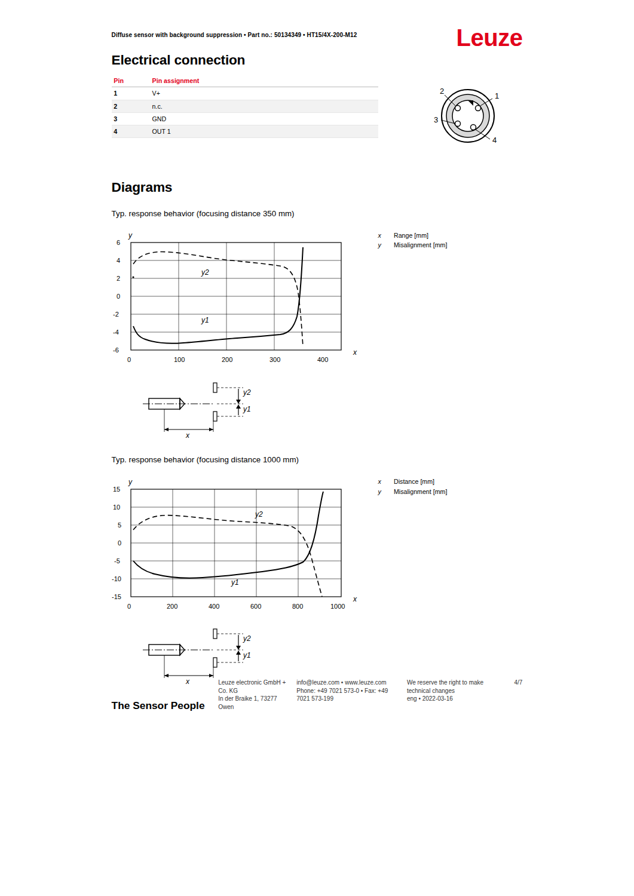Diffuse sensor with background suppression • Part no.: 50134349 • HT15/4X-200-M12
Electrical connection
Leuze
| Pin | Pin assignment |
| --- | --- |
| 1 | V+ |
| 2 | n.c. |
| 3 | GND |
| 4 | OUT 1 |
1 2 3 4
Diagrams
Typ. response behavior (focusing distance 350 mm)
y x 6 4 2 0 -2 -4 -6 0 100 200 300 400 y2 y1
x Range [mm]
y Misalignment [mm]
y2 y1 x
Typ. response behavior (focusing distance 1000 mm)
y x 15 10 5 0 -5 -10 -15 0 200 400 600 800 1000 y2 y1
x Distance [mm]
y Misalignment [mm]
y2 y1 x
The Sensor People
Leuze electronic GmbH + Co. KG
In der Braike 1, 73277 Owen
info@leuze.com • www.leuze.com
Phone: +49 7021 573-0 • Fax: +49 7021 573-199
We reserve the right to make technical changes
eng • 2022-03-16
4/7